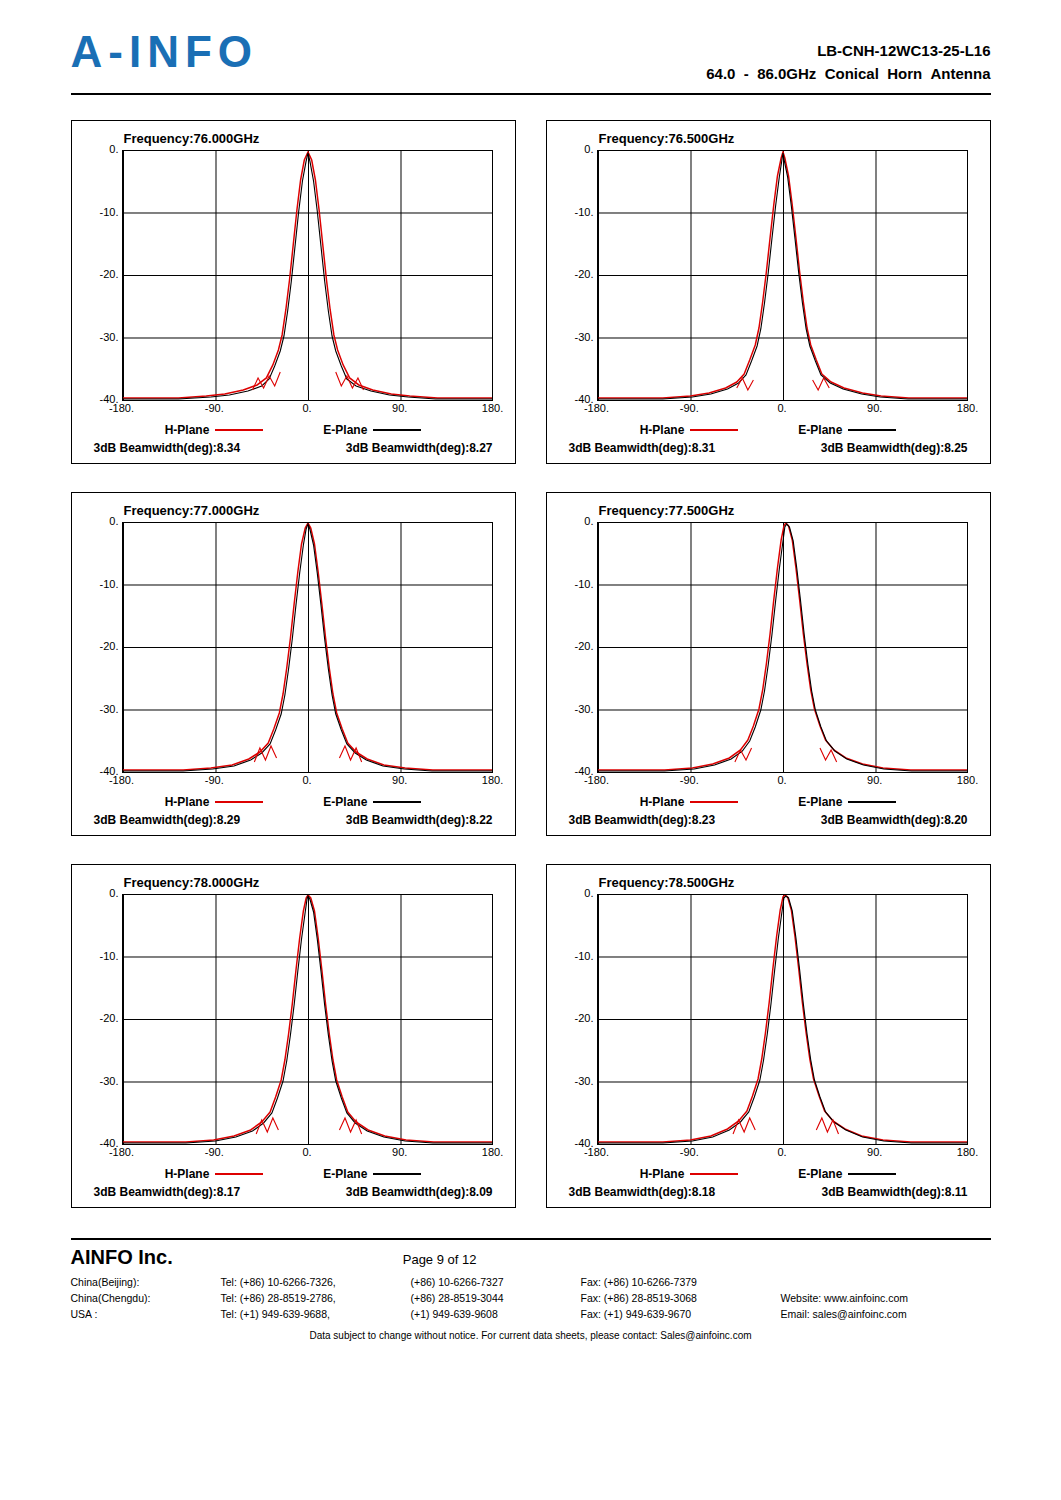A-INFO
LB-CNH-12WC13-25-L16
64.0 - 86.0GHz Conical Horn Antenna
Frequency:76.000GHz
0. -10. -20. -30. -40.
-180. -90. 0. 90. 180.
H-Plane
E-Plane
3dB Beamwidth(deg):8.34 3dB Beamwidth(deg):8.27
Frequency:76.500GHz
0. -10. -20. -30. -40.
-180. -90. 0. 90. 180.
H-Plane
E-Plane
3dB Beamwidth(deg):8.31 3dB Beamwidth(deg):8.25
Frequency:77.000GHz
0. -10. -20. -30. -40.
-180. -90. 0. 90. 180.
H-Plane
E-Plane
3dB Beamwidth(deg):8.29 3dB Beamwidth(deg):8.22
Frequency:77.500GHz
0. -10. -20. -30. -40.
-180. -90. 0. 90. 180.
H-Plane
E-Plane
3dB Beamwidth(deg):8.23 3dB Beamwidth(deg):8.20
Frequency:78.000GHz
0. -10. -20. -30. -40.
-180. -90. 0. 90. 180.
H-Plane
E-Plane
3dB Beamwidth(deg):8.17 3dB Beamwidth(deg):8.09
Frequency:78.500GHz
0. -10. -20. -30. -40.
-180. -90. 0. 90. 180.
H-Plane
E-Plane
3dB Beamwidth(deg):8.18 3dB Beamwidth(deg):8.11
AINFO Inc. Page 9 of 12
China(Beijing):
China(Chengdu):
USA :
Tel: (+86) 10-6266-7326,
Tel: (+86) 28-8519-2786,
Tel: (+1) 949-639-9688,
(+86) 10-6266-7327
(+86) 28-8519-3044
(+1) 949-639-9608
Fax: (+86) 10-6266-7379
Fax: (+86) 28-8519-3068
Fax: (+1) 949-639-9670
Website: www.ainfoinc.com
Email: sales@ainfoinc.com
Data subject to change without notice. For current data sheets, please contact: Sales@ainfoinc.com